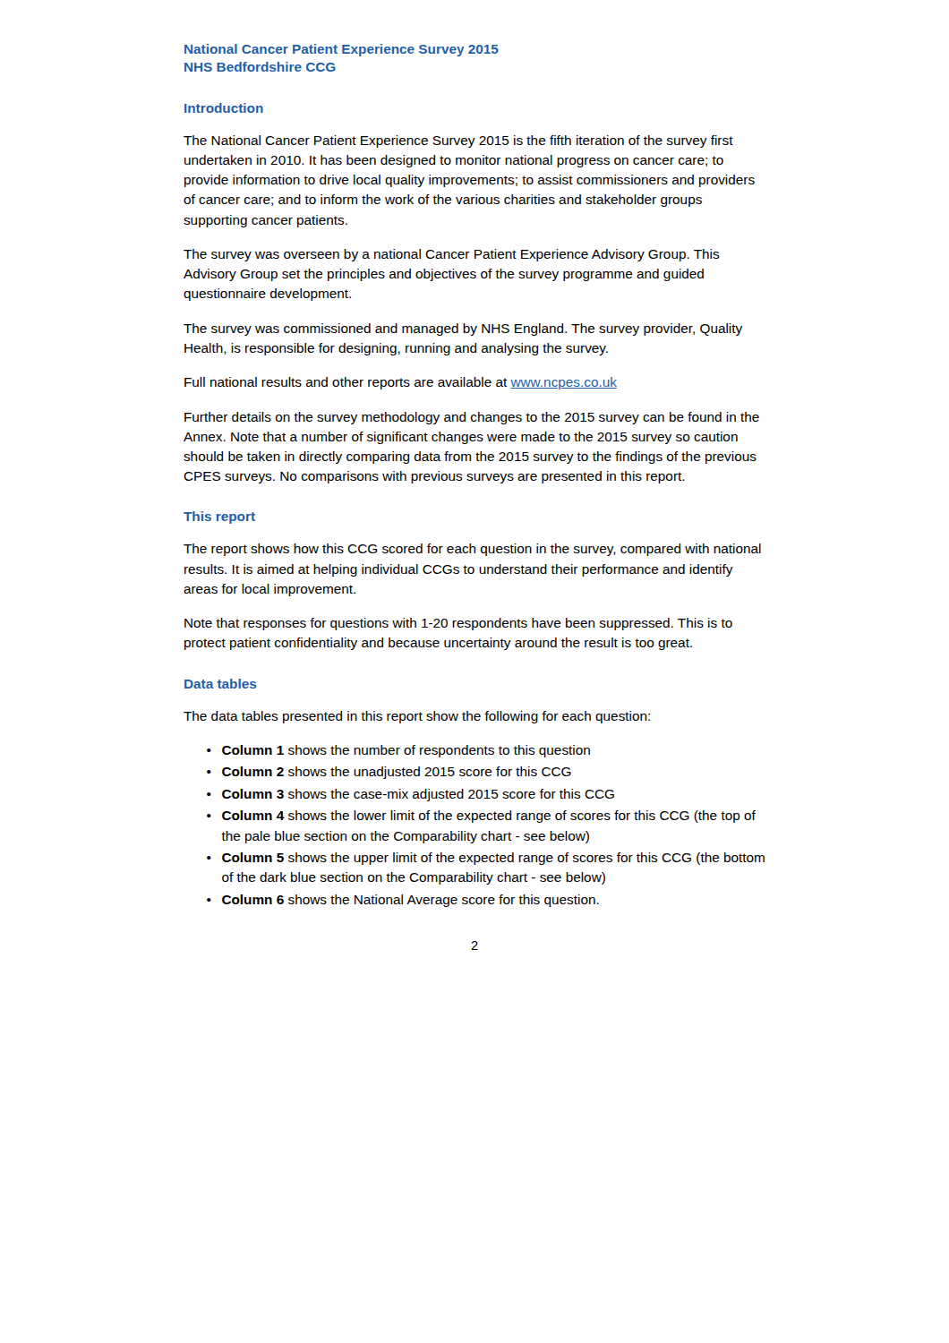National Cancer Patient Experience Survey 2015
NHS Bedfordshire CCG
Introduction
The National Cancer Patient Experience Survey 2015 is the fifth iteration of the survey first undertaken in 2010. It has been designed to monitor national progress on cancer care; to provide information to drive local quality improvements; to assist commissioners and providers of cancer care; and to inform the work of the various charities and stakeholder groups supporting cancer patients.
The survey was overseen by a national Cancer Patient Experience Advisory Group. This Advisory Group set the principles and objectives of the survey programme and guided questionnaire development.
The survey was commissioned and managed by NHS England. The survey provider, Quality Health, is responsible for designing, running and analysing the survey.
Full national results and other reports are available at www.ncpes.co.uk
Further details on the survey methodology and changes to the 2015 survey can be found in the Annex. Note that a number of significant changes were made to the 2015 survey so caution should be taken in directly comparing data from the 2015 survey to the findings of the previous CPES surveys. No comparisons with previous surveys are presented in this report.
This report
The report shows how this CCG scored for each question in the survey, compared with national results. It is aimed at helping individual CCGs to understand their performance and identify areas for local improvement.
Note that responses for questions with 1-20 respondents have been suppressed. This is to protect patient confidentiality and because uncertainty around the result is too great.
Data tables
The data tables presented in this report show the following for each question:
Column 1 shows the number of respondents to this question
Column 2 shows the unadjusted 2015 score for this CCG
Column 3 shows the case-mix adjusted 2015 score for this CCG
Column 4 shows the lower limit of the expected range of scores for this CCG (the top of the pale blue section on the Comparability chart - see below)
Column 5 shows the upper limit of the expected range of scores for this CCG (the bottom of the dark blue section on the Comparability chart - see below)
Column 6 shows the National Average score for this question.
2